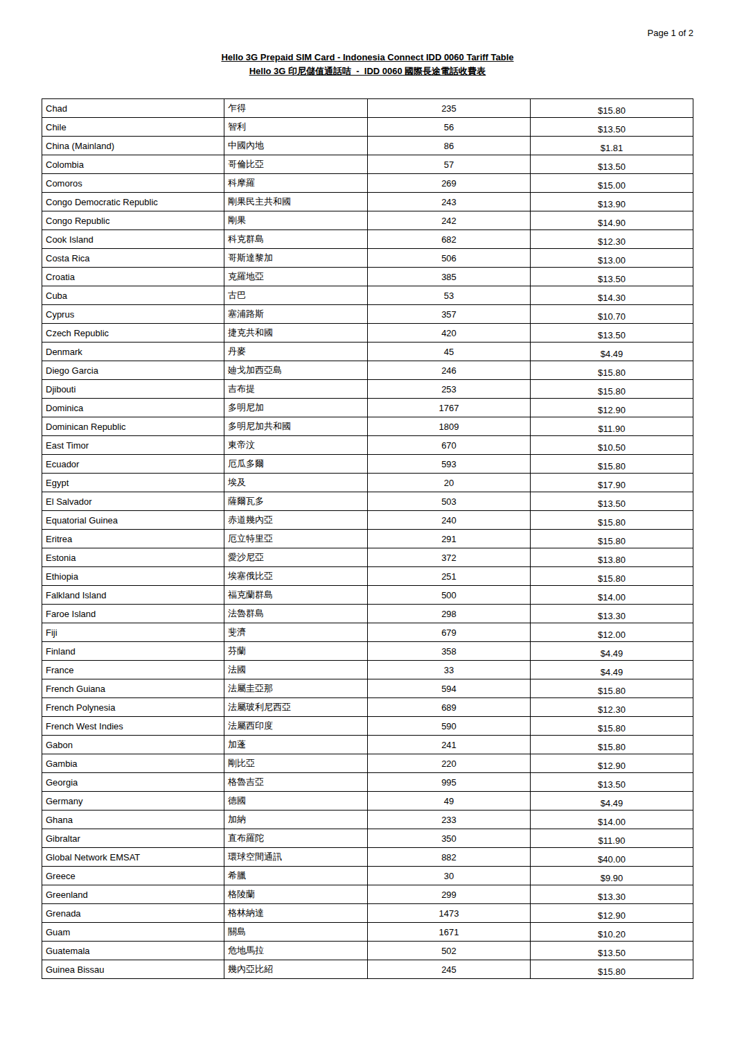Page 1 of 2
Hello 3G Prepaid SIM Card - Indonesia Connect IDD 0060 Tariff Table
Hello 3G 印尼儲值通話咭 - IDD 0060 國際長途電話收費表
| Chad | 乍得 | 235 | $15.80 |
| Chile | 智利 | 56 | $13.50 |
| China (Mainland) | 中國內地 | 86 | $1.81 |
| Colombia | 哥倫比亞 | 57 | $13.50 |
| Comoros | 科摩羅 | 269 | $15.00 |
| Congo Democratic Republic | 剛果民主共和國 | 243 | $13.90 |
| Congo Republic | 剛果 | 242 | $14.90 |
| Cook Island | 科克群島 | 682 | $12.30 |
| Costa Rica | 哥斯達黎加 | 506 | $13.00 |
| Croatia | 克羅地亞 | 385 | $13.50 |
| Cuba | 古巴 | 53 | $14.30 |
| Cyprus | 塞浦路斯 | 357 | $10.70 |
| Czech Republic | 捷克共和國 | 420 | $13.50 |
| Denmark | 丹麥 | 45 | $4.49 |
| Diego Garcia | 廸戈加西亞島 | 246 | $15.80 |
| Djibouti | 吉布提 | 253 | $15.80 |
| Dominica | 多明尼加 | 1767 | $12.90 |
| Dominican Republic | 多明尼加共和國 | 1809 | $11.90 |
| East Timor | 東帝汶 | 670 | $10.50 |
| Ecuador | 厄瓜多爾 | 593 | $15.80 |
| Egypt | 埃及 | 20 | $17.90 |
| El Salvador | 薩爾瓦多 | 503 | $13.50 |
| Equatorial Guinea | 赤道幾內亞 | 240 | $15.80 |
| Eritrea | 厄立特里亞 | 291 | $15.80 |
| Estonia | 愛沙尼亞 | 372 | $13.80 |
| Ethiopia | 埃塞俄比亞 | 251 | $15.80 |
| Falkland Island | 福克蘭群島 | 500 | $14.00 |
| Faroe Island | 法魯群島 | 298 | $13.30 |
| Fiji | 斐濟 | 679 | $12.00 |
| Finland | 芬蘭 | 358 | $4.49 |
| France | 法國 | 33 | $4.49 |
| French Guiana | 法屬圭亞那 | 594 | $15.80 |
| French Polynesia | 法屬玻利尼西亞 | 689 | $12.30 |
| French West Indies | 法屬西印度 | 590 | $15.80 |
| Gabon | 加蓬 | 241 | $15.80 |
| Gambia | 剛比亞 | 220 | $12.90 |
| Georgia | 格魯吉亞 | 995 | $13.50 |
| Germany | 德國 | 49 | $4.49 |
| Ghana | 加納 | 233 | $14.00 |
| Gibraltar | 直布羅陀 | 350 | $11.90 |
| Global Network EMSAT | 環球空間通訊 | 882 | $40.00 |
| Greece | 希臘 | 30 | $9.90 |
| Greenland | 格陵蘭 | 299 | $13.30 |
| Grenada | 格林納達 | 1473 | $12.90 |
| Guam | 關島 | 1671 | $10.20 |
| Guatemala | 危地馬拉 | 502 | $13.50 |
| Guinea Bissau | 幾內亞比紹 | 245 | $15.80 |